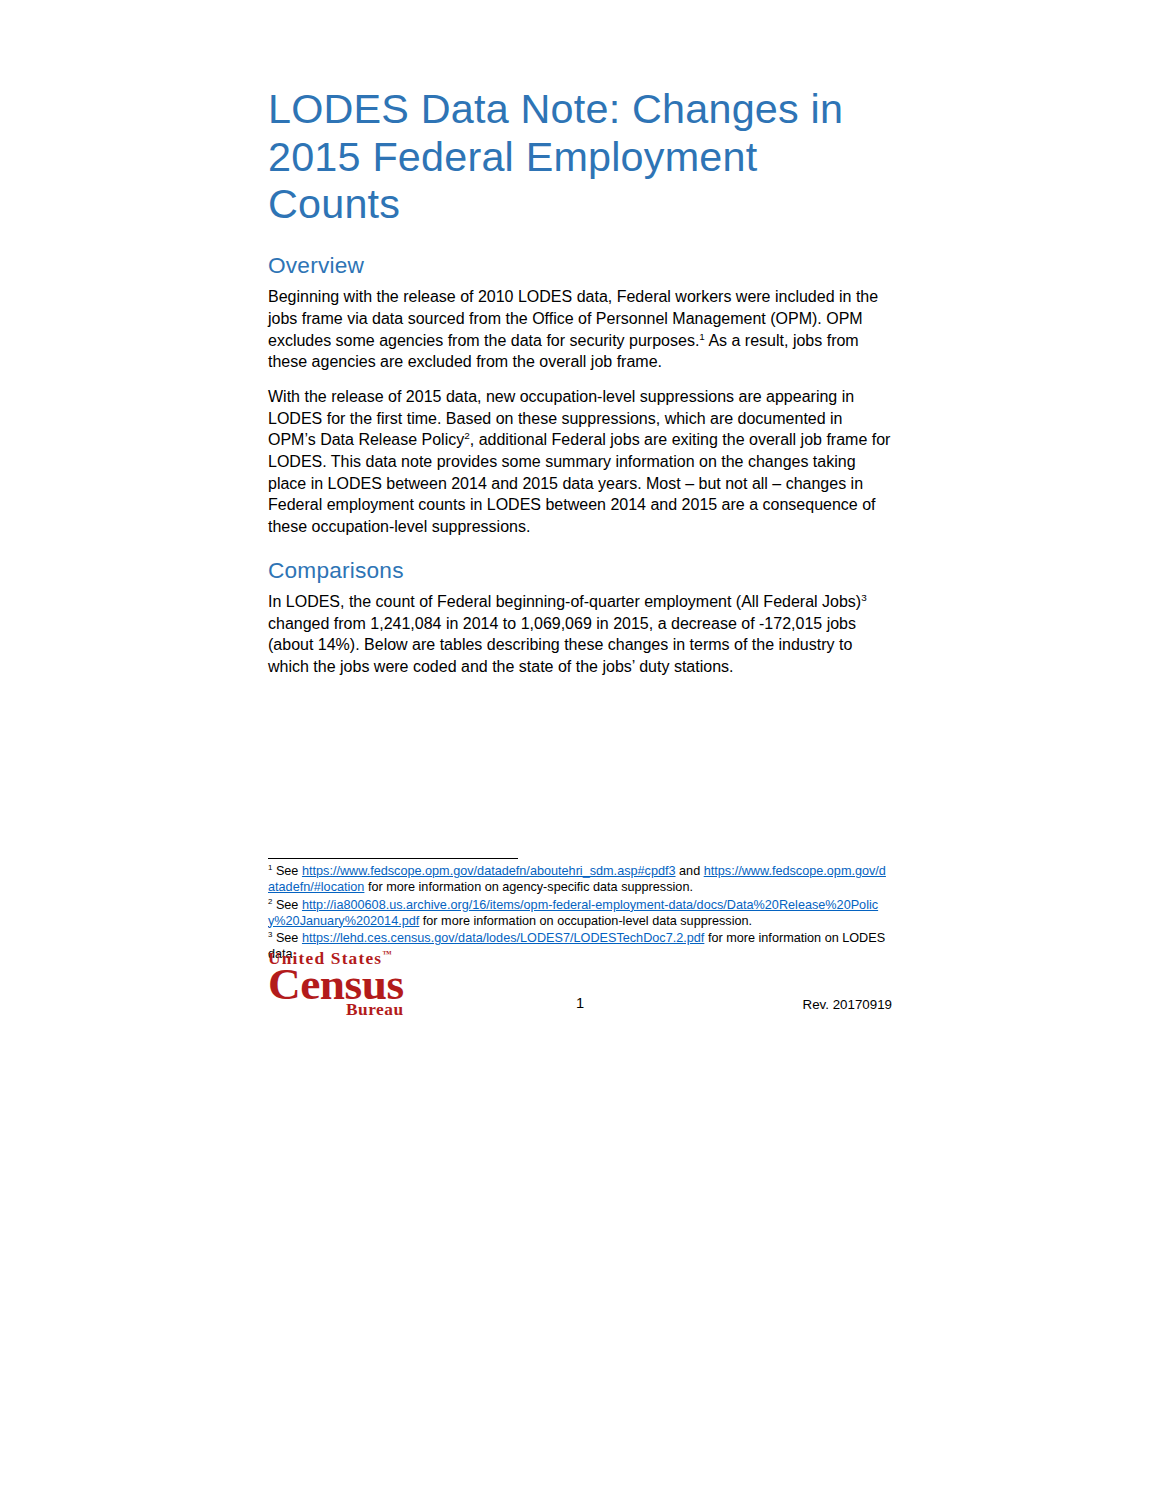LODES Data Note: Changes in 2015 Federal Employment Counts
Overview
Beginning with the release of 2010 LODES data, Federal workers were included in the jobs frame via data sourced from the Office of Personnel Management (OPM). OPM excludes some agencies from the data for security purposes.1 As a result, jobs from these agencies are excluded from the overall job frame.
With the release of 2015 data, new occupation-level suppressions are appearing in LODES for the first time. Based on these suppressions, which are documented in OPM’s Data Release Policy2, additional Federal jobs are exiting the overall job frame for LODES. This data note provides some summary information on the changes taking place in LODES between 2014 and 2015 data years. Most – but not all – changes in Federal employment counts in LODES between 2014 and 2015 are a consequence of these occupation-level suppressions.
Comparisons
In LODES, the count of Federal beginning-of-quarter employment (All Federal Jobs)3 changed from 1,241,084 in 2014 to 1,069,069 in 2015, a decrease of -172,015 jobs (about 14%). Below are tables describing these changes in terms of the industry to which the jobs were coded and the state of the jobs’ duty stations.
1 See https://www.fedscope.opm.gov/datadefn/aboutehri_sdm.asp#cpdf3 and https://www.fedscope.opm.gov/datadefn/#location for more information on agency-specific data suppression.
2 See http://ia800608.us.archive.org/16/items/opm-federal-employment-data/docs/Data%20Release%20Policy%20January%202014.pdf for more information on occupation-level data suppression.
3 See https://lehd.ces.census.gov/data/lodes/LODES7/LODESTechDoc7.2.pdf for more information on LODES data.
United States™ Census Bureau
1
Rev. 20170919